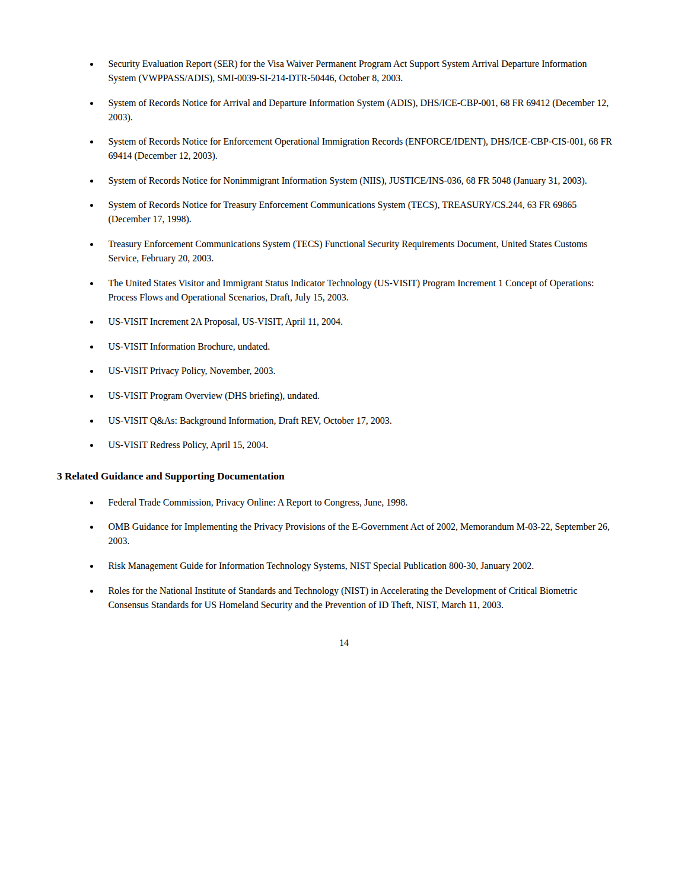Security Evaluation Report (SER) for the Visa Waiver Permanent Program Act Support System Arrival Departure Information System (VWPPASS/ADIS), SMI-0039-SI-214-DTR-50446, October 8, 2003.
System of Records Notice for Arrival and Departure Information System (ADIS), DHS/ICE-CBP-001, 68 FR 69412 (December 12, 2003).
System of Records Notice for Enforcement Operational Immigration Records (ENFORCE/IDENT), DHS/ICE-CBP-CIS-001, 68 FR 69414 (December 12, 2003).
System of Records Notice for Nonimmigrant Information System (NIIS), JUSTICE/INS-036, 68 FR 5048 (January 31, 2003).
System of Records Notice for Treasury Enforcement Communications System (TECS), TREASURY/CS.244, 63 FR 69865 (December 17, 1998).
Treasury Enforcement Communications System (TECS) Functional Security Requirements Document, United States Customs Service, February 20, 2003.
The United States Visitor and Immigrant Status Indicator Technology (US-VISIT) Program Increment 1 Concept of Operations: Process Flows and Operational Scenarios, Draft, July 15, 2003.
US-VISIT Increment 2A Proposal, US-VISIT, April 11, 2004.
US-VISIT Information Brochure, undated.
US-VISIT Privacy Policy, November, 2003.
US-VISIT Program Overview (DHS briefing), undated.
US-VISIT Q&As: Background Information, Draft REV, October 17, 2003.
US-VISIT Redress Policy, April 15, 2004.
3 Related Guidance and Supporting Documentation
Federal Trade Commission, Privacy Online: A Report to Congress, June, 1998.
OMB Guidance for Implementing the Privacy Provisions of the E-Government Act of 2002, Memorandum M-03-22, September 26, 2003.
Risk Management Guide for Information Technology Systems, NIST Special Publication 800-30, January 2002.
Roles for the National Institute of Standards and Technology (NIST) in Accelerating the Development of Critical Biometric Consensus Standards for US Homeland Security and the Prevention of ID Theft, NIST, March 11, 2003.
14